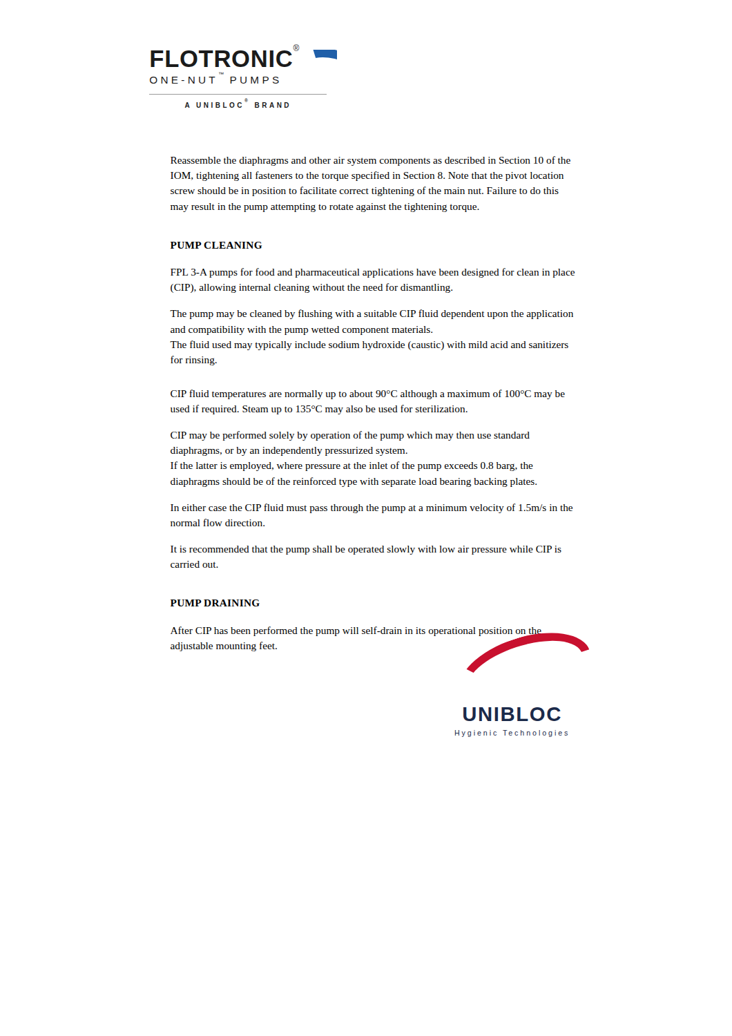FLOTRONIC®
ONE-NUT™ PUMPS
A UNIBLOC® BRAND
Reassemble the diaphragms and other air system components as described in Section 10 of the IOM, tightening all fasteners to the torque specified in Section 8. Note that the pivot location screw should be in position to facilitate correct tightening of the main nut. Failure to do this may result in the pump attempting to rotate against the tightening torque.
PUMP CLEANING
FPL 3-A pumps for food and pharmaceutical applications have been designed for clean in place (CIP), allowing internal cleaning without the need for dismantling.
The pump may be cleaned by flushing with a suitable CIP fluid dependent upon the application and compatibility with the pump wetted component materials.
The fluid used may typically include sodium hydroxide (caustic) with mild acid and sanitizers for rinsing.
CIP fluid temperatures are normally up to about 90°C although a maximum of 100°C may be used if required. Steam up to 135°C may also be used for sterilization.
CIP may be performed solely by operation of the pump which may then use standard diaphragms, or by an independently pressurized system.
If the latter is employed, where pressure at the inlet of the pump exceeds 0.8 barg, the diaphragms should be of the reinforced type with separate load bearing backing plates.
In either case the CIP fluid must pass through the pump at a minimum velocity of 1.5m/s in the normal flow direction.
It is recommended that the pump shall be operated slowly with low air pressure while CIP is carried out.
PUMP DRAINING
After CIP has been performed the pump will self-drain in its operational position on the adjustable mounting feet.
UNIBLOC
Hygienic Technologies